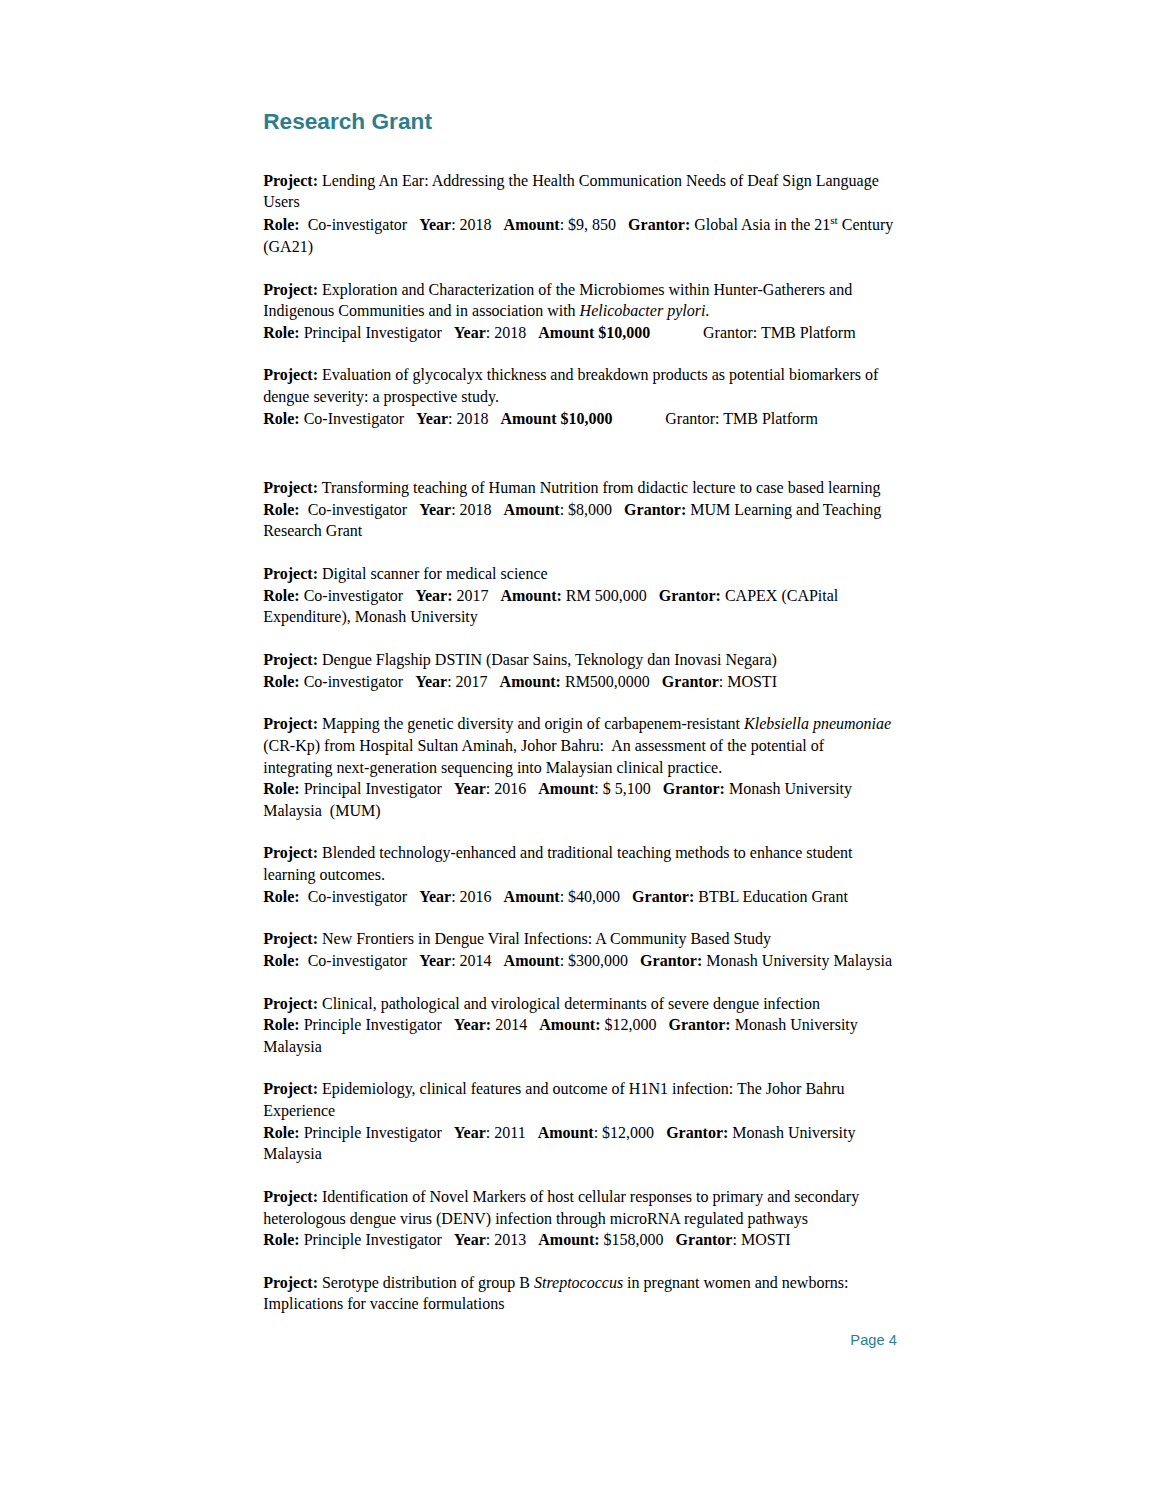Research Grant
Project: Lending An Ear: Addressing the Health Communication Needs of Deaf Sign Language Users
Role: Co-investigator Year: 2018 Amount: $9, 850 Grantor: Global Asia in the 21st Century (GA21)
Project: Exploration and Characterization of the Microbiomes within Hunter-Gatherers and Indigenous Communities and in association with Helicobacter pylori.
Role: Principal Investigator Year: 2018 Amount $10,000 Grantor: TMB Platform
Project: Evaluation of glycocalyx thickness and breakdown products as potential biomarkers of dengue severity: a prospective study.
Role: Co-Investigator Year: 2018 Amount $10,000 Grantor: TMB Platform
Project: Transforming teaching of Human Nutrition from didactic lecture to case based learning
Role: Co-investigator Year: 2018 Amount: $8,000 Grantor: MUM Learning and Teaching Research Grant
Project: Digital scanner for medical science
Role: Co-investigator Year: 2017 Amount: RM 500,000 Grantor: CAPEX (CAPital Expenditure), Monash University
Project: Dengue Flagship DSTIN (Dasar Sains, Teknology dan Inovasi Negara)
Role: Co-investigator Year: 2017 Amount: RM500,0000 Grantor: MOSTI
Project: Mapping the genetic diversity and origin of carbapenem-resistant Klebsiella pneumoniae (CR-Kp) from Hospital Sultan Aminah, Johor Bahru: An assessment of the potential of integrating next-generation sequencing into Malaysian clinical practice.
Role: Principal Investigator Year: 2016 Amount: $ 5,100 Grantor: Monash University Malaysia (MUM)
Project: Blended technology-enhanced and traditional teaching methods to enhance student learning outcomes.
Role: Co-investigator Year: 2016 Amount: $40,000 Grantor: BTBL Education Grant
Project: New Frontiers in Dengue Viral Infections: A Community Based Study
Role: Co-investigator Year: 2014 Amount: $300,000 Grantor: Monash University Malaysia
Project: Clinical, pathological and virological determinants of severe dengue infection
Role: Principle Investigator Year: 2014 Amount: $12,000 Grantor: Monash University Malaysia
Project: Epidemiology, clinical features and outcome of H1N1 infection: The Johor Bahru Experience
Role: Principle Investigator Year: 2011 Amount: $12,000 Grantor: Monash University Malaysia
Project: Identification of Novel Markers of host cellular responses to primary and secondary heterologous dengue virus (DENV) infection through microRNA regulated pathways
Role: Principle Investigator Year: 2013 Amount: $158,000 Grantor: MOSTI
Project: Serotype distribution of group B Streptococcus in pregnant women and newborns: Implications for vaccine formulations
Page 4